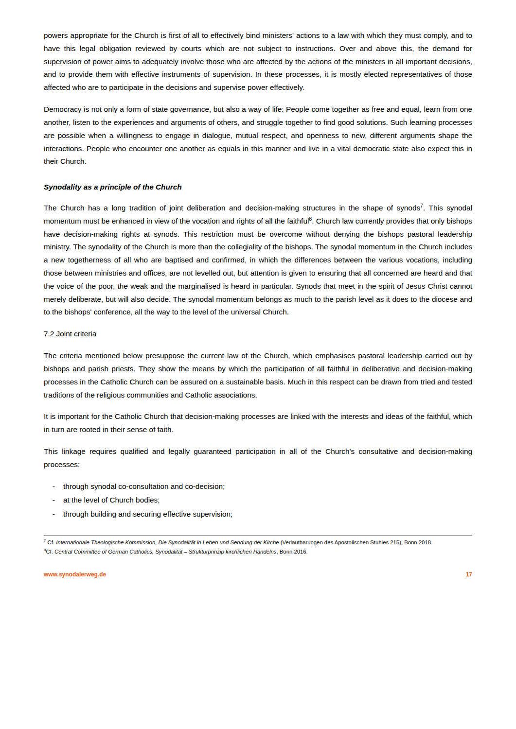powers appropriate for the Church is first of all to effectively bind ministers' actions to a law with which they must comply, and to have this legal obligation reviewed by courts which are not subject to instructions. Over and above this, the demand for supervision of power aims to adequately involve those who are affected by the actions of the ministers in all important decisions, and to provide them with effective instruments of supervision. In these processes, it is mostly elected representatives of those affected who are to participate in the decisions and supervise power effectively.
Democracy is not only a form of state governance, but also a way of life: People come together as free and equal, learn from one another, listen to the experiences and arguments of others, and struggle together to find good solutions. Such learning processes are possible when a willingness to engage in dialogue, mutual respect, and openness to new, different arguments shape the interactions. People who encounter one another as equals in this manner and live in a vital democratic state also expect this in their Church.
Synodality as a principle of the Church
The Church has a long tradition of joint deliberation and decision-making structures in the shape of synods7. This synodal momentum must be enhanced in view of the vocation and rights of all the faithful8. Church law currently provides that only bishops have decision-making rights at synods. This restriction must be overcome without denying the bishops pastoral leadership ministry. The synodality of the Church is more than the collegiality of the bishops. The synodal momentum in the Church includes a new togetherness of all who are baptised and confirmed, in which the differences between the various vocations, including those between ministries and offices, are not levelled out, but attention is given to ensuring that all concerned are heard and that the voice of the poor, the weak and the marginalised is heard in particular. Synods that meet in the spirit of Jesus Christ cannot merely deliberate, but will also decide. The synodal momentum belongs as much to the parish level as it does to the diocese and to the bishops' conference, all the way to the level of the universal Church.
7.2 Joint criteria
The criteria mentioned below presuppose the current law of the Church, which emphasises pastoral leadership carried out by bishops and parish priests. They show the means by which the participation of all faithful in deliberative and decision-making processes in the Catholic Church can be assured on a sustainable basis. Much in this respect can be drawn from tried and tested traditions of the religious communities and Catholic associations.
It is important for the Catholic Church that decision-making processes are linked with the interests and ideas of the faithful, which in turn are rooted in their sense of faith.
This linkage requires qualified and legally guaranteed participation in all of the Church's consultative and decision-making processes:
through synodal co-consultation and co-decision;
at the level of Church bodies;
through building and securing effective supervision;
7 Cf. Internationale Theologische Kommission, Die Synodalität in Leben und Sendung der Kirche (Verlautbarungen des Apostolischen Stuhles 215), Bonn 2018.
8Cf. Central Committee of German Catholics, Synodalität – Strukturprinzip kirchlichen Handelns, Bonn 2016.
www.synodalerweg.de 17